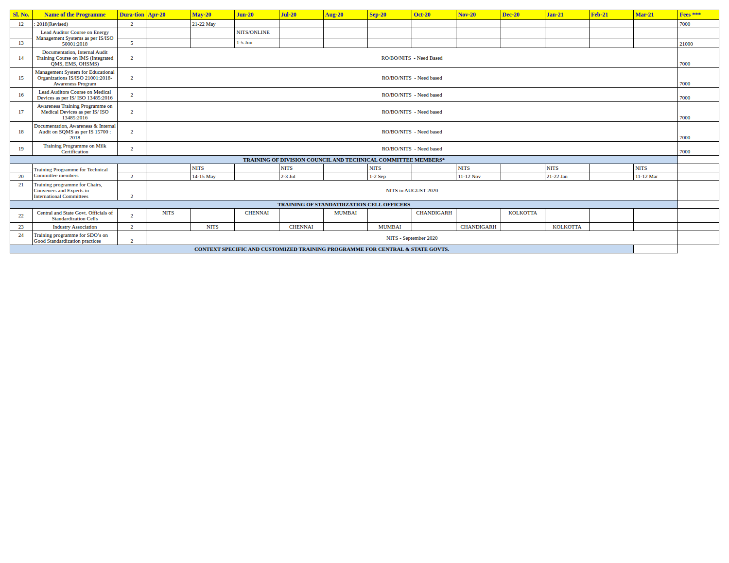| Sl. No. | Name of the Programme | Dura-tion | Apr-20 | May-20 | Jun-20 | Jul-20 | Aug-20 | Sep-20 | Oct-20 | Nov-20 | Dec-20 | Jan-21 | Feb-21 | Mar-21 | Fees *** |
| --- | --- | --- | --- | --- | --- | --- | --- | --- | --- | --- | --- | --- | --- | --- | --- |
| 12 | : 2018(Revised) | 2 | | 21-22 May | | | | | | | | | | | 7000 |
| | Lead Auditor Course on Energy Management Systems as per IS/ISO 50001:2018 | | | | NITS/ONLINE | | | | | | | | | | |
| 13 | 5 | | | 1-5 Jun | | | | | | | | | | 21000 |
| 14 | Documentation, Internal Audit Training Course on IMS (Integrated QMS, EMS, OHSMS) | 2 | RO/BO/NITS - Need Based | 7000 |
| 15 | Management System for Educational Organizations IS/ISO 21001:2018- Awareness Program | 2 | RO/BO/NITS - Need based | 7000 |
| 16 | Lead Auditors Course on Medical Devices as per IS/ ISO 13485:2016 | 2 | RO/BO/NITS - Need based | 7000 |
| 17 | Awareness Training Programme on Medical Devices as per IS/ ISO 13485:2016 | 2 | RO/BO/NITS - Need based | 7000 |
| 18 | Documentation, Awareness & Internal Audit on SQMS as per IS 15700 : 2018 | 2 | RO/BO/NITS - Need based | 7000 |
| 19 | Training Programme on Milk Certification | 2 | RO/BO/NITS - Need based | 7000 |
| TRAINING OF DIVISION COUNCIL AND TECHNICAL COMMITTEE MEMBERS* |
| | Training Programme for Technical Committee members | | | NITS | | NITS | | NITS | | NITS | | NITS | | NITS | |
| 20 | 2 | | 14-15 May | | 2-3 Jul | | 1-2 Sep | | 11-12 Nov | | 21-22 Jan | | 11-12 Mar | |
| 21 | Training programme for Chairs, Conveners and Experts in International Committees | 2 | NITS in AUGUST 2020 | |
| TRAINING OF STANDATDIZATION CELL OFFICERS |
| 22 | Central and State Govt. Officials of Standardization Cells | 2 | NITS | | CHENNAI | | MUMBAI | | CHANDIGARH | | KOLKOTTA | | | | |
| 23 | Industry Association | 2 | | NITS | | CHENNAI | | MUMBAI | | CHANDIGARH | | KOLKOTTA | | | |
| 24 | Training programme for SDO’s on Good Standardization practices | 2 | NITS - September 2020 | |
| CONTEXT SPECIFIC AND CUSTOMIZED TRAINING PROGRAMME FOR CENTRAL & STATE GOVTS. | |